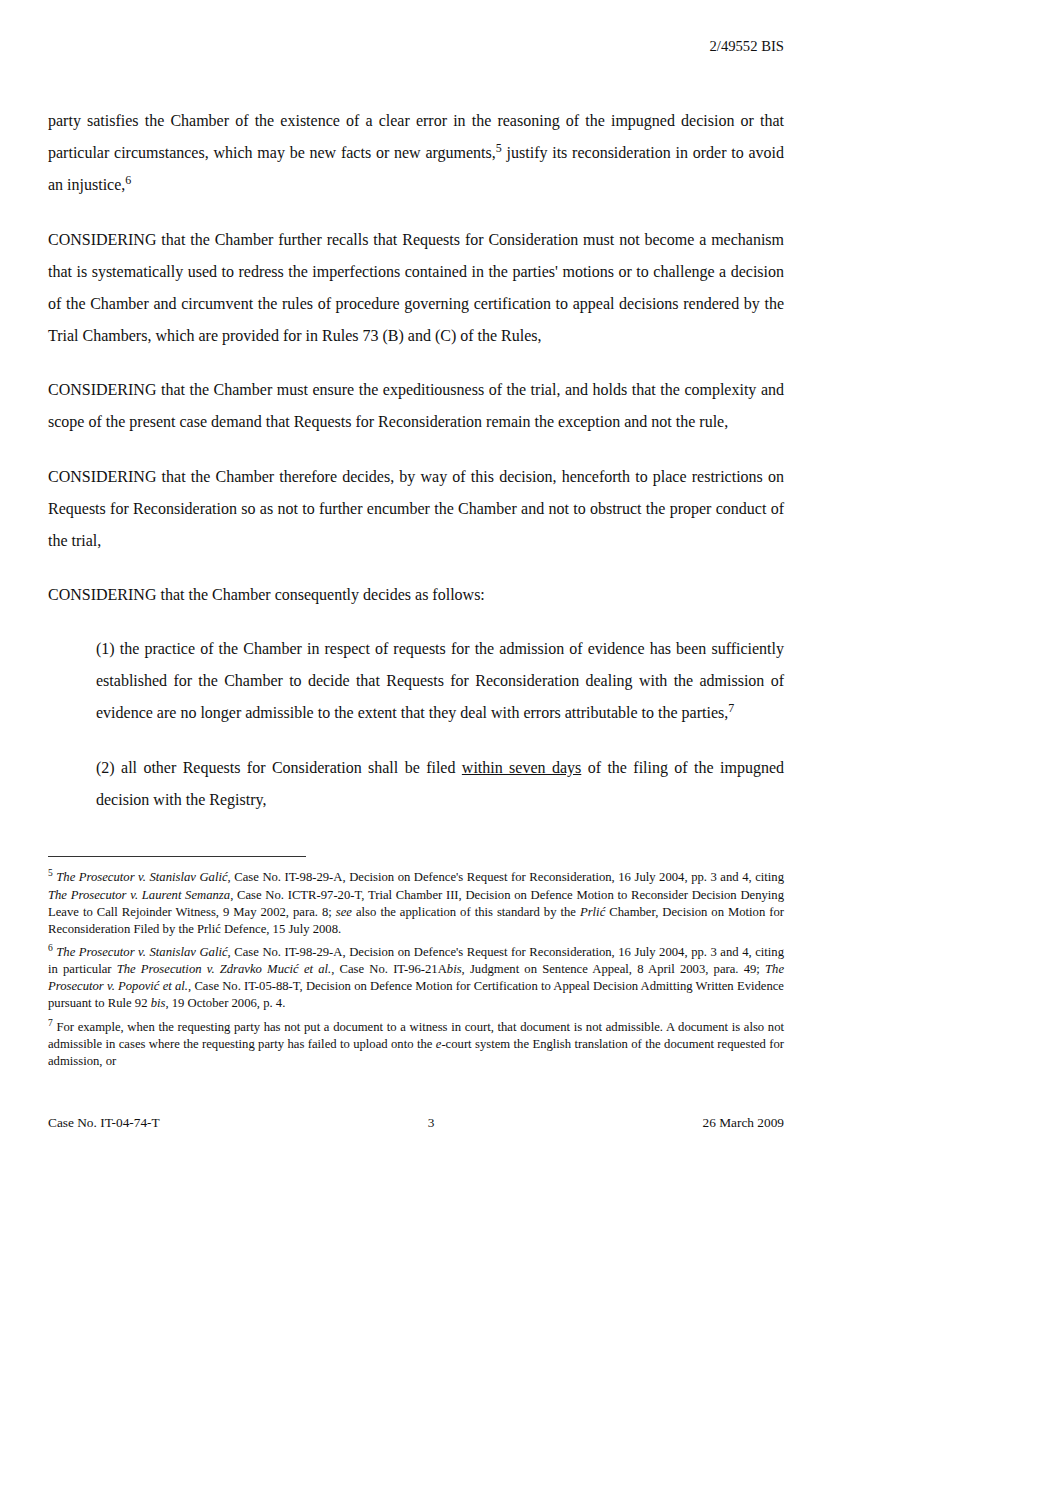2/49552 BIS
party satisfies the Chamber of the existence of a clear error in the reasoning of the impugned decision or that particular circumstances, which may be new facts or new arguments,5 justify its reconsideration in order to avoid an injustice,6
CONSIDERING that the Chamber further recalls that Requests for Consideration must not become a mechanism that is systematically used to redress the imperfections contained in the parties' motions or to challenge a decision of the Chamber and circumvent the rules of procedure governing certification to appeal decisions rendered by the Trial Chambers, which are provided for in Rules 73 (B) and (C) of the Rules,
CONSIDERING that the Chamber must ensure the expeditiousness of the trial, and holds that the complexity and scope of the present case demand that Requests for Reconsideration remain the exception and not the rule,
CONSIDERING that the Chamber therefore decides, by way of this decision, henceforth to place restrictions on Requests for Reconsideration so as not to further encumber the Chamber and not to obstruct the proper conduct of the trial,
CONSIDERING that the Chamber consequently decides as follows:
(1) the practice of the Chamber in respect of requests for the admission of evidence has been sufficiently established for the Chamber to decide that Requests for Reconsideration dealing with the admission of evidence are no longer admissible to the extent that they deal with errors attributable to the parties,7
(2) all other Requests for Consideration shall be filed within seven days of the filing of the impugned decision with the Registry,
5 The Prosecutor v. Stanislav Galić, Case No. IT-98-29-A, Decision on Defence's Request for Reconsideration, 16 July 2004, pp. 3 and 4, citing The Prosecutor v. Laurent Semanza, Case No. ICTR-97-20-T, Trial Chamber III, Decision on Defence Motion to Reconsider Decision Denying Leave to Call Rejoinder Witness, 9 May 2002, para. 8; see also the application of this standard by the Prlić Chamber, Decision on Motion for Reconsideration Filed by the Prlić Defence, 15 July 2008.
6 The Prosecutor v. Stanislav Galić, Case No. IT-98-29-A, Decision on Defence's Request for Reconsideration, 16 July 2004, pp. 3 and 4, citing in particular The Prosecution v. Zdravko Mucić et al., Case No. IT-96-21Abis, Judgment on Sentence Appeal, 8 April 2003, para. 49; The Prosecutor v. Popović et al., Case No. IT-05-88-T, Decision on Defence Motion for Certification to Appeal Decision Admitting Written Evidence pursuant to Rule 92 bis, 19 October 2006, p. 4.
7 For example, when the requesting party has not put a document to a witness in court, that document is not admissible. A document is also not admissible in cases where the requesting party has failed to upload onto the e-court system the English translation of the document requested for admission, or
Case No. IT-04-74-T 3 26 March 2009